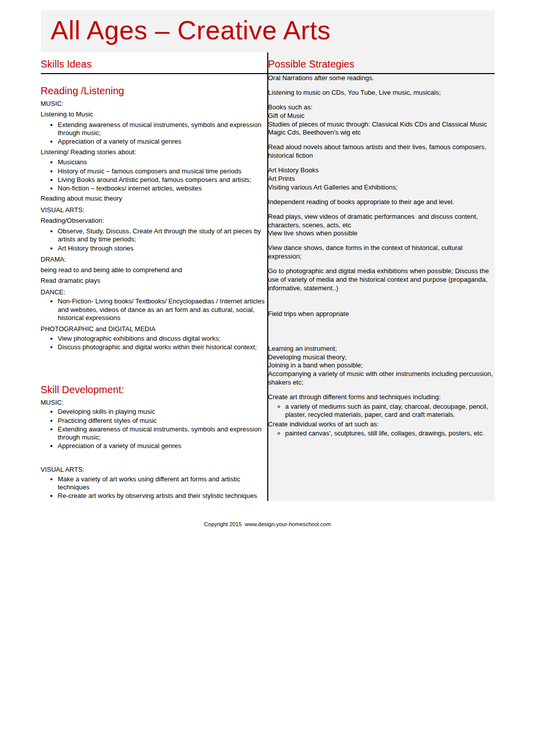All Ages – Creative Arts
| Skills Ideas | Possible Strategies |
| Reading /Listening MUSIC: Listening to Music Extending awareness of musical instruments, symbols and expression through music; Appreciation of a variety of musical genres Listening/ Reading stories about: Musicians History of music – famous composers and musical time periods Living Books around Artistic period, famous composers and artists; Non-fiction – textbooks/ internet articles, websites Reading about music theory VISUAL ARTS: Reading/Observation: Observe, Study, Discuss, Create Art through the study of art pieces by artists and by time periods; Art History through stories DRAMA: being read to and being able to comprehend and Read dramatic plays DANCE: Non-Fiction- Living books/ Textbooks/ Encyclopaedias / Internet articles and websites, videos of dance as an art form and as cultural, social, historical expressions PHOTOGRAPHIC and DIGITAL MEDIA View photographic exhibitions and discuss digital works; Discuss photographic and digital works within their historical context; Skill Development: MUSIC: Developing skills in playing music Practicing different styles of music Extending awareness of musical instruments, symbols and expression through music; Appreciation of a variety of musical genres VISUAL ARTS: Make a variety of art works using different art forms and artistic techniques Re-create art works by observing artists and their stylistic techniques | Oral Narrations after some readings. Listening to music on CDs, You Tube, Live music, musicals; Books such as: Gift of Music Studies of pieces of music through: Classical Kids CDs and Classical Music Magic Cds, Beethoven's wig etc Read aloud novels about famous artists and their lives, famous composers, historical fiction Art History Books Art Prints Visiting various Art Galleries and Exhibitions; Independent reading of books appropriate to their age and level. Read plays, view videos of dramatic performances and discuss content, characters, scenes, acts, etc View live shows when possible View dance shows, dance forms in the context of historical, cultural expression; Go to photographic and digital media exhibitions when possible; Discuss the use of variety of media and the historical context and purpose (propaganda, informative, statement..) Field trips when appropriate Learning an instrument; Developing musical theory; Joining in a band when possible; Accompanying a variety of music with other instruments including percussion, shakers etc; Create art through different forms and techniques including: a variety of mediums such as paint, clay, charcoal, decoupage, pencil, plaster, recycled materials, paper, card and craft materials. Create individual works of art such as: painted canvas', sculptures, still life, collages, drawings, posters, etc. |
Copyright 2015 www.design-your-homeschool.com